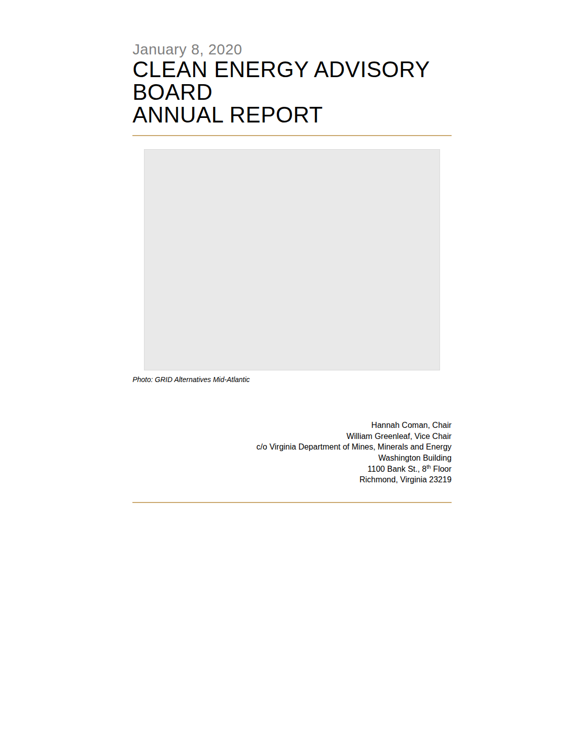January 8, 2020
Clean Energy Advisory BoardAnnual Report
Photo: GRID Alternatives Mid-Atlantic
Hannah Coman, Chair
William Greenleaf, Vice Chair
c/o Virginia Department of Mines, Minerals and Energy
Washington Building
1100 Bank St., 8th Floor
Richmond, Virginia 23219